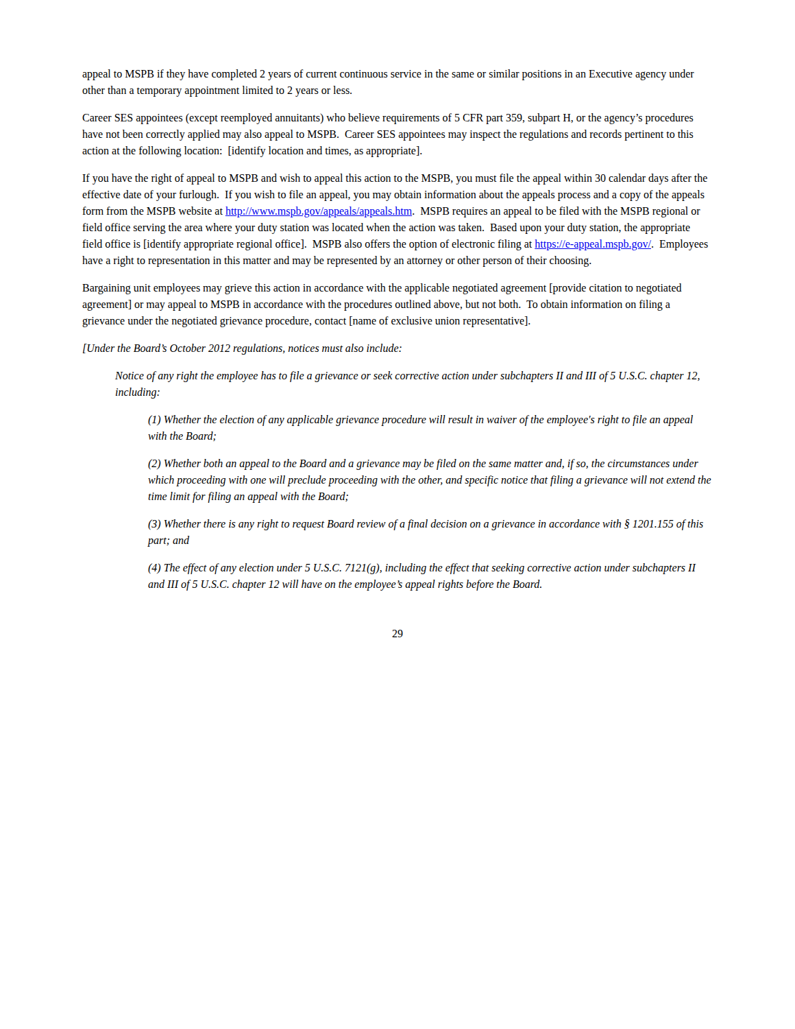appeal to MSPB if they have completed 2 years of current continuous service in the same or similar positions in an Executive agency under other than a temporary appointment limited to 2 years or less.
Career SES appointees (except reemployed annuitants) who believe requirements of 5 CFR part 359, subpart H, or the agency’s procedures have not been correctly applied may also appeal to MSPB. Career SES appointees may inspect the regulations and records pertinent to this action at the following location: [identify location and times, as appropriate].
If you have the right of appeal to MSPB and wish to appeal this action to the MSPB, you must file the appeal within 30 calendar days after the effective date of your furlough. If you wish to file an appeal, you may obtain information about the appeals process and a copy of the appeals form from the MSPB website at http://www.mspb.gov/appeals/appeals.htm. MSPB requires an appeal to be filed with the MSPB regional or field office serving the area where your duty station was located when the action was taken. Based upon your duty station, the appropriate field office is [identify appropriate regional office]. MSPB also offers the option of electronic filing at https://e-appeal.mspb.gov/. Employees have a right to representation in this matter and may be represented by an attorney or other person of their choosing.
Bargaining unit employees may grieve this action in accordance with the applicable negotiated agreement [provide citation to negotiated agreement] or may appeal to MSPB in accordance with the procedures outlined above, but not both. To obtain information on filing a grievance under the negotiated grievance procedure, contact [name of exclusive union representative].
[Under the Board’s October 2012 regulations, notices must also include:
Notice of any right the employee has to file a grievance or seek corrective action under subchapters II and III of 5 U.S.C. chapter 12, including:
(1) Whether the election of any applicable grievance procedure will result in waiver of the employee's right to file an appeal with the Board;
(2) Whether both an appeal to the Board and a grievance may be filed on the same matter and, if so, the circumstances under which proceeding with one will preclude proceeding with the other, and specific notice that filing a grievance will not extend the time limit for filing an appeal with the Board;
(3) Whether there is any right to request Board review of a final decision on a grievance in accordance with § 1201.155 of this part; and
(4) The effect of any election under 5 U.S.C. 7121(g), including the effect that seeking corrective action under subchapters II and III of 5 U.S.C. chapter 12 will have on the employee’s appeal rights before the Board.
29